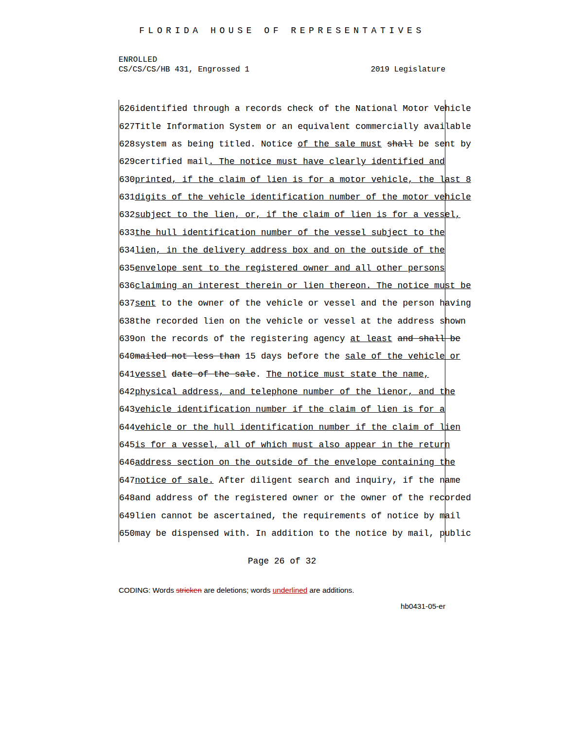FLORIDA HOUSE OF REPRESENTATIVES
ENROLLED
CS/CS/CS/HB 431, Engrossed 1 2019 Legislature
| 626 | identified through a records check of the National Motor Vehicle |
| 627 | Title Information System or an equivalent commercially available |
| 628 | system as being titled. Notice of the sale must shall be sent by |
| 629 | certified mail . The notice must have clearly identified and |
| 630 | printed, if the claim of lien is for a motor vehicle, the last 8 |
| 631 | digits of the vehicle identification number of the motor vehicle |
| 632 | subject to the lien, or, if the claim of lien is for a vessel, |
| 633 | the hull identification number of the vessel subject to the |
| 634 | lien, in the delivery address box and on the outside of the |
| 635 | envelope sent to the registered owner and all other persons |
| 636 | claiming an interest therein or lien thereon. The notice must be |
| 637 | sent to the owner of the vehicle or vessel and the person having |
| 638 | the recorded lien on the vehicle or vessel at the address shown |
| 639 | on the records of the registering agency at least and shall be |
| 640 | mailed not less than 15 days before the sale of the vehicle or |
| 641 | vessel date of the sale . The notice must state the name, |
| 642 | physical address, and telephone number of the lienor, and the |
| 643 | vehicle identification number if the claim of lien is for a |
| 644 | vehicle or the hull identification number if the claim of lien |
| 645 | is for a vessel, all of which must also appear in the return |
| 646 | address section on the outside of the envelope containing the |
| 647 | notice of sale. After diligent search and inquiry, if the name |
| 648 | and address of the registered owner or the owner of the recorded |
| 649 | lien cannot be ascertained, the requirements of notice by mail |
| 650 | may be dispensed with. In addition to the notice by mail, public |
Page 26 of 32
CODING: Words stricken are deletions; words underlined are additions.
hb0431-05-er